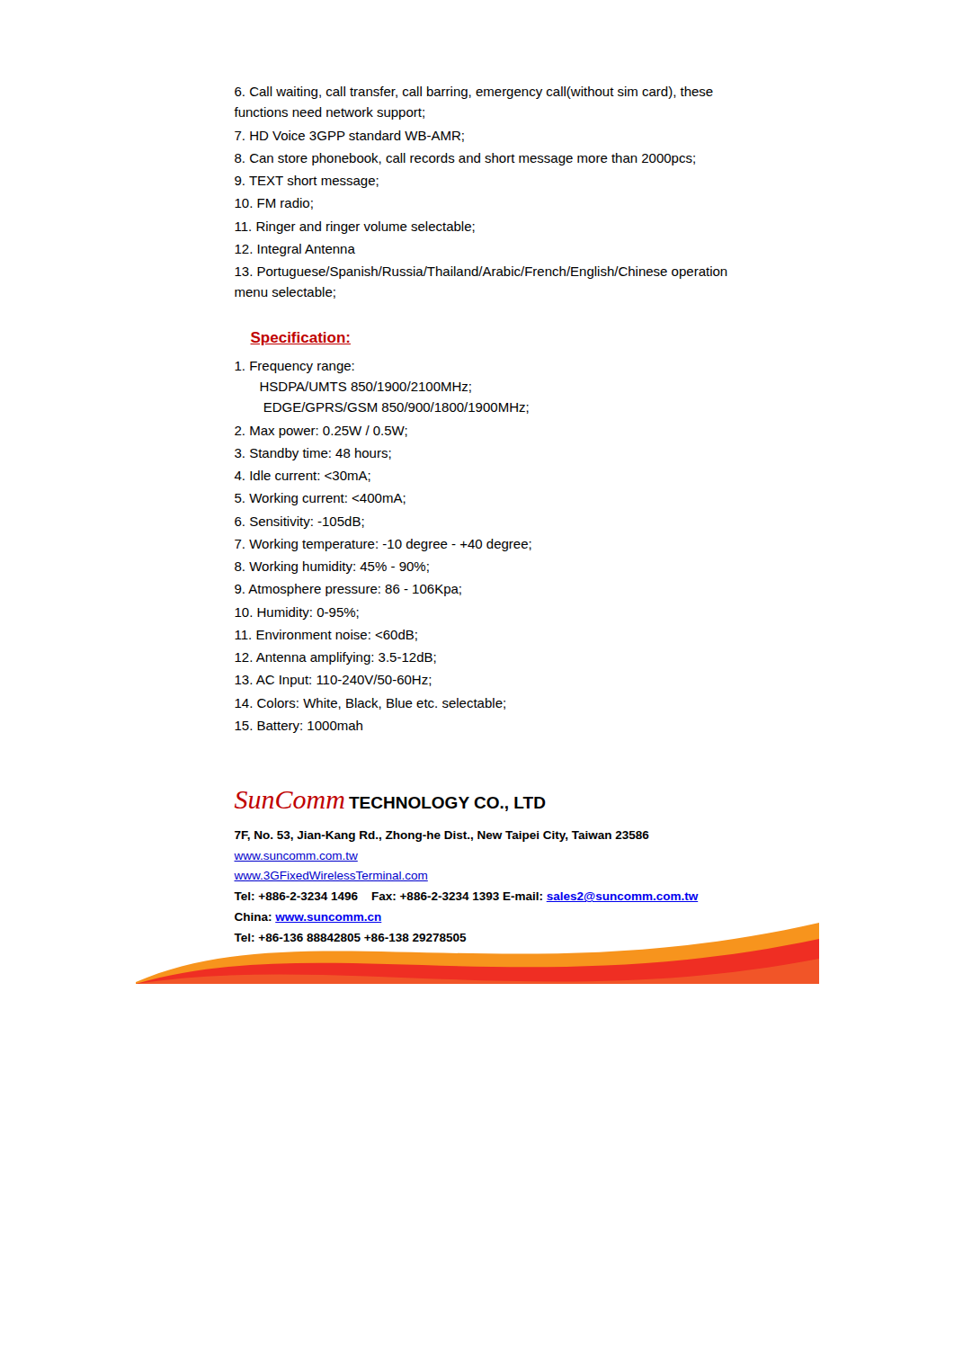6. Call waiting, call transfer, call barring, emergency call(without sim card), these functions need network support;
7. HD Voice 3GPP standard WB-AMR;
8. Can store phonebook, call records and short message more than 2000pcs;
9. TEXT short message;
10. FM radio;
11. Ringer and ringer volume selectable;
12. Integral Antenna
13. Portuguese/Spanish/Russia/Thailand/Arabic/French/English/Chinese operation menu selectable;
Specification:
1. Frequency range: HSDPA/UMTS 850/1900/2100MHz; EDGE/GPRS/GSM 850/900/1800/1900MHz;
2. Max power: 0.25W / 0.5W;
3. Standby time: 48 hours;
4. Idle current: <30mA;
5. Working current: <400mA;
6. Sensitivity: -105dB;
7. Working temperature: -10 degree - +40 degree;
8. Working humidity: 45% - 90%;
9. Atmosphere pressure: 86 - 106Kpa;
10. Humidity: 0-95%;
11. Environment noise: <60dB;
12. Antenna amplifying: 3.5-12dB;
13. AC Input: 110-240V/50-60Hz;
14. Colors: White, Black, Blue etc. selectable;
15. Battery: 1000mah
SunComm TECHNOLOGY CO., LTD
7F, No. 53, Jian-Kang Rd., Zhong-he Dist., New Taipei City, Taiwan 23586
www.suncomm.com.tw
www.3GFixedWirelessTerminal.com
Tel: +886-2-3234 1496 Fax: +886-2-3234 1393 E-mail: sales2@suncomm.com.tw
China: www.suncomm.cn
Tel: +86-136 88842805 +86-138 29278505